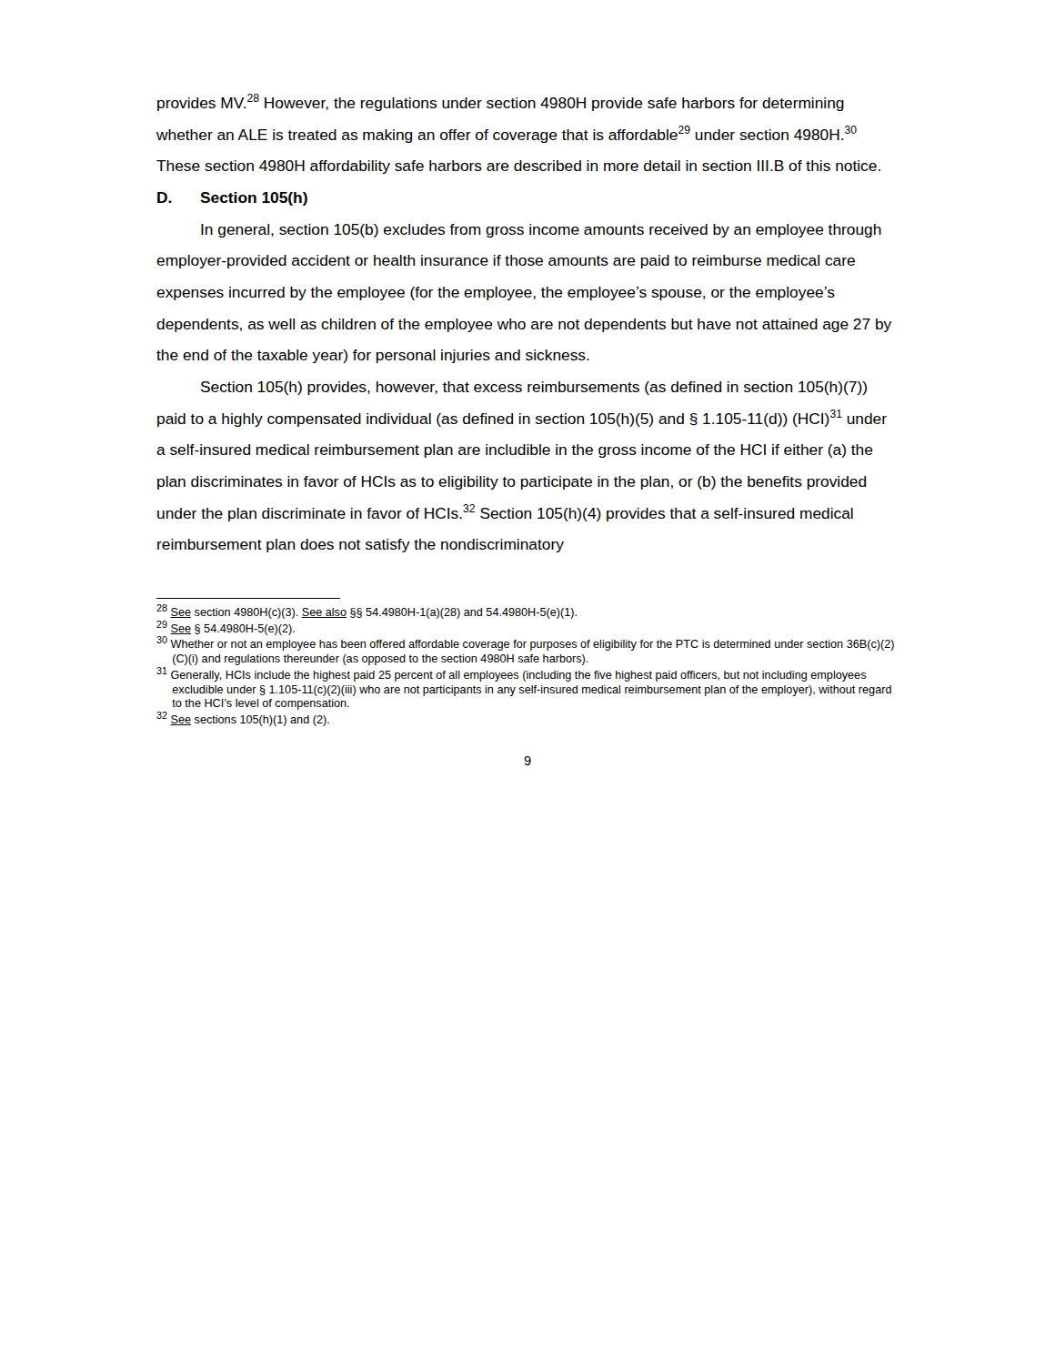provides MV.28 However, the regulations under section 4980H provide safe harbors for determining whether an ALE is treated as making an offer of coverage that is affordable29 under section 4980H.30 These section 4980H affordability safe harbors are described in more detail in section III.B of this notice.
D. Section 105(h)
In general, section 105(b) excludes from gross income amounts received by an employee through employer-provided accident or health insurance if those amounts are paid to reimburse medical care expenses incurred by the employee (for the employee, the employee’s spouse, or the employee’s dependents, as well as children of the employee who are not dependents but have not attained age 27 by the end of the taxable year) for personal injuries and sickness.
Section 105(h) provides, however, that excess reimbursements (as defined in section 105(h)(7)) paid to a highly compensated individual (as defined in section 105(h)(5) and § 1.105-11(d)) (HCI)31 under a self-insured medical reimbursement plan are includible in the gross income of the HCI if either (a) the plan discriminates in favor of HCIs as to eligibility to participate in the plan, or (b) the benefits provided under the plan discriminate in favor of HCIs.32 Section 105(h)(4) provides that a self-insured medical reimbursement plan does not satisfy the nondiscriminatory
28 See section 4980H(c)(3). See also §§ 54.4980H-1(a)(28) and 54.4980H-5(e)(1).
29 See § 54.4980H-5(e)(2).
30 Whether or not an employee has been offered affordable coverage for purposes of eligibility for the PTC is determined under section 36B(c)(2)(C)(i) and regulations thereunder (as opposed to the section 4980H safe harbors).
31 Generally, HCIs include the highest paid 25 percent of all employees (including the five highest paid officers, but not including employees excludible under § 1.105-11(c)(2)(iii) who are not participants in any self-insured medical reimbursement plan of the employer), without regard to the HCI’s level of compensation.
32 See sections 105(h)(1) and (2).
9